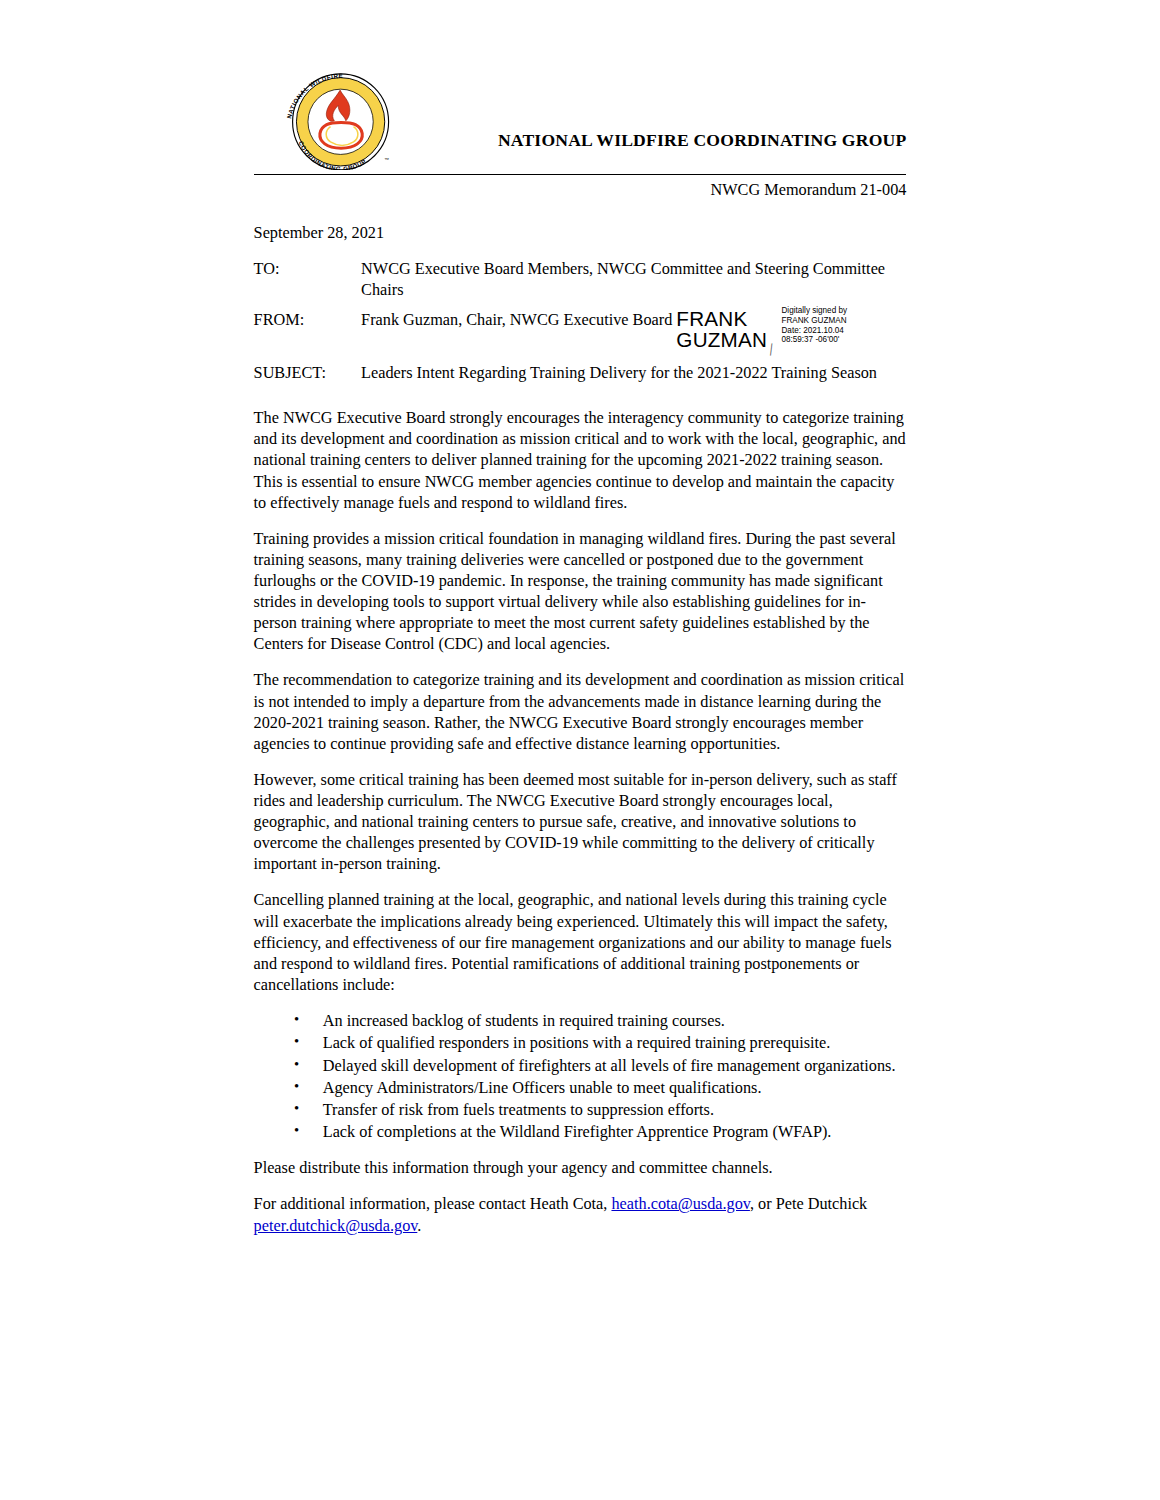NATIONAL WILDFIRE COORDINATING GROUP ™
NATIONAL WILDFIRE COORDINATING GROUP
NWCG Memorandum 21-004
September 28, 2021
| TO: | NWCG Executive Board Members, NWCG Committee and Steering Committee Chairs |
| FROM: | Frank Guzman, Chair, NWCG Executive Board FRANK GUZMAN / Digitally signed by FRANK GUZMAN Date: 2021.10.04 08:59:37 -06'00' |
| SUBJECT: | Leaders Intent Regarding Training Delivery for the 2021-2022 Training Season |
The NWCG Executive Board strongly encourages the interagency community to categorize training and its development and coordination as mission critical and to work with the local, geographic, and national training centers to deliver planned training for the upcoming 2021-2022 training season. This is essential to ensure NWCG member agencies continue to develop and maintain the capacity to effectively manage fuels and respond to wildland fires.
Training provides a mission critical foundation in managing wildland fires. During the past several training seasons, many training deliveries were cancelled or postponed due to the government furloughs or the COVID-19 pandemic. In response, the training community has made significant strides in developing tools to support virtual delivery while also establishing guidelines for in-person training where appropriate to meet the most current safety guidelines established by the Centers for Disease Control (CDC) and local agencies.
The recommendation to categorize training and its development and coordination as mission critical is not intended to imply a departure from the advancements made in distance learning during the 2020-2021 training season. Rather, the NWCG Executive Board strongly encourages member agencies to continue providing safe and effective distance learning opportunities.
However, some critical training has been deemed most suitable for in-person delivery, such as staff rides and leadership curriculum. The NWCG Executive Board strongly encourages local, geographic, and national training centers to pursue safe, creative, and innovative solutions to overcome the challenges presented by COVID-19 while committing to the delivery of critically important in-person training.
Cancelling planned training at the local, geographic, and national levels during this training cycle will exacerbate the implications already being experienced. Ultimately this will impact the safety, efficiency, and effectiveness of our fire management organizations and our ability to manage fuels and respond to wildland fires. Potential ramifications of additional training postponements or cancellations include:
An increased backlog of students in required training courses.
Lack of qualified responders in positions with a required training prerequisite.
Delayed skill development of firefighters at all levels of fire management organizations.
Agency Administrators/Line Officers unable to meet qualifications.
Transfer of risk from fuels treatments to suppression efforts.
Lack of completions at the Wildland Firefighter Apprentice Program (WFAP).
Please distribute this information through your agency and committee channels.
For additional information, please contact Heath Cota, heath.cota@usda.gov, or Pete Dutchick peter.dutchick@usda.gov.